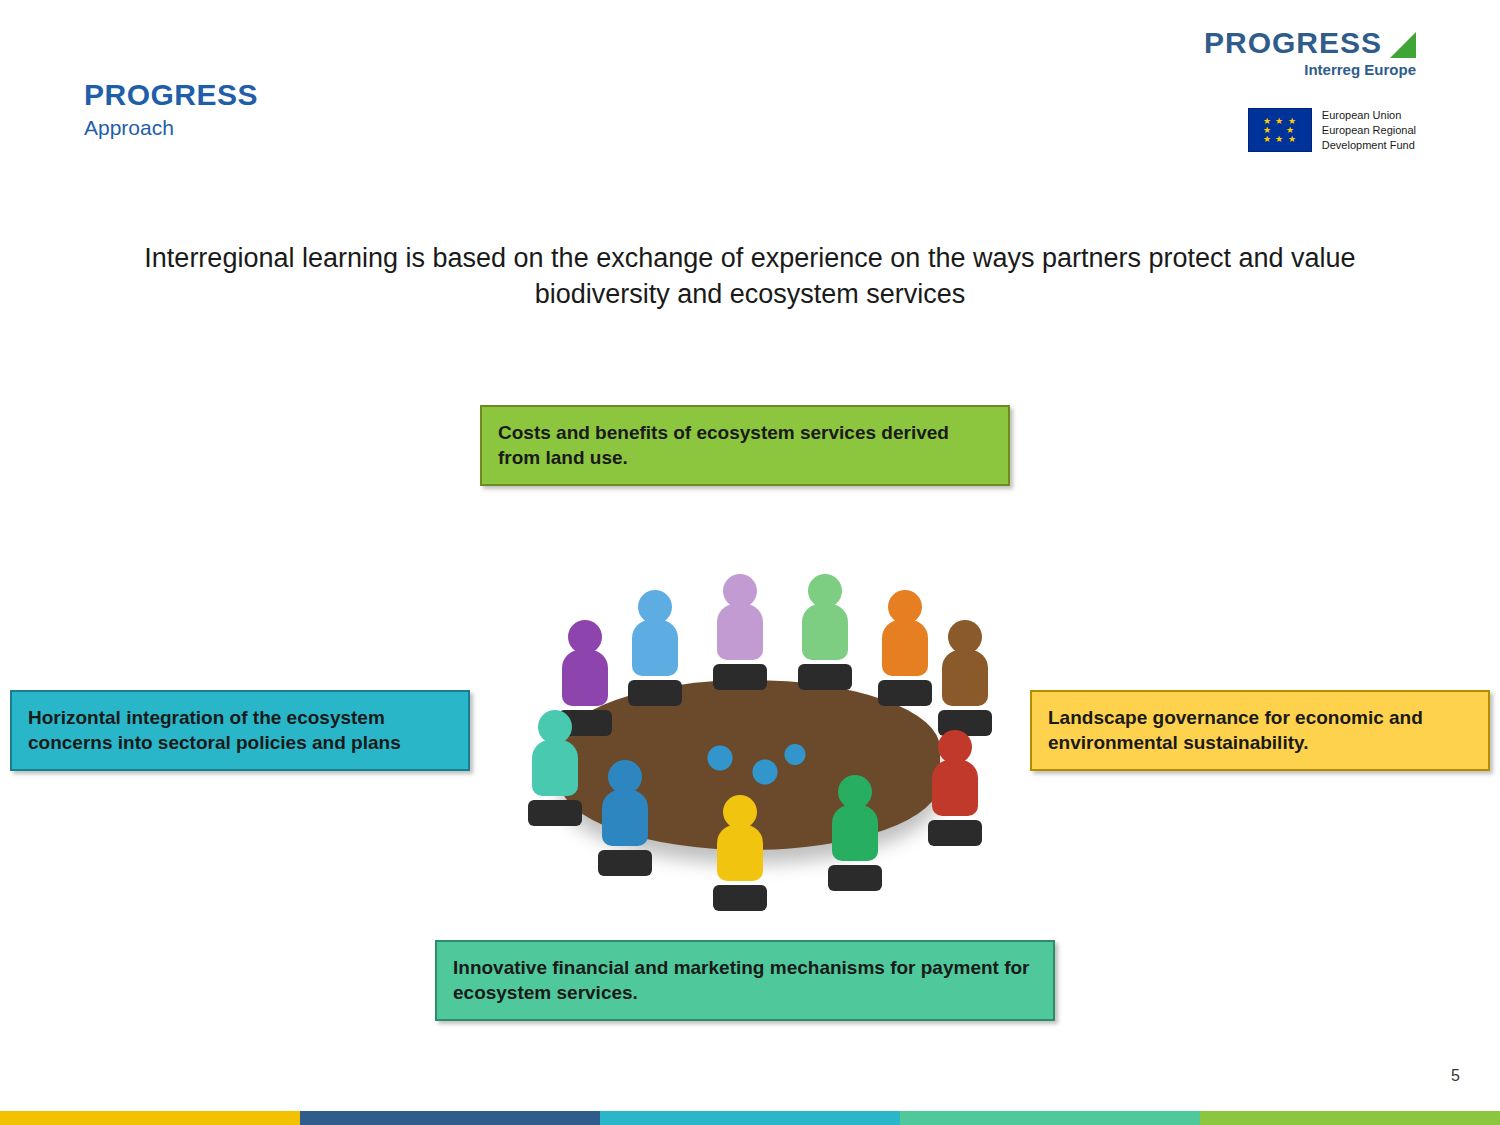PROGRESS
Approach
PROGRESS
Interreg Europe
★ ★ ★
★ ★
★ ★ ★
European Union
European Regional
Development Fund
Interregional learning is based on the exchange of experience on the ways partners protect and value biodiversity and ecosystem services
Costs and benefits of ecosystem services derived from land use.
Horizontal integration of the ecosystem concerns into sectoral policies and plans
Landscape governance for economic and environmental sustainability.
Innovative financial and marketing mechanisms for payment for ecosystem services.
5